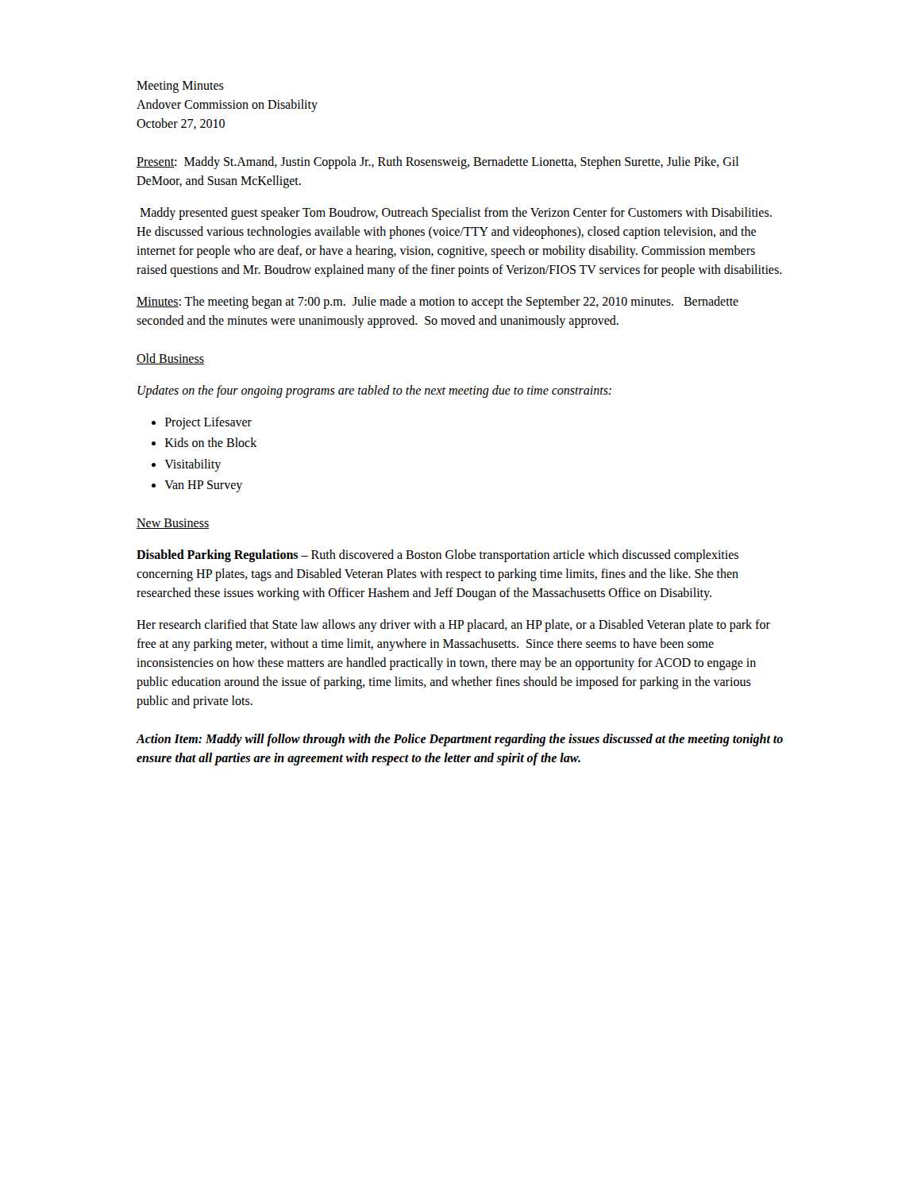Meeting Minutes
Andover Commission on Disability
October 27, 2010
Present: Maddy St.Amand, Justin Coppola Jr., Ruth Rosensweig, Bernadette Lionetta, Stephen Surette, Julie Pike, Gil DeMoor, and Susan McKelliget.
Maddy presented guest speaker Tom Boudrow, Outreach Specialist from the Verizon Center for Customers with Disabilities. He discussed various technologies available with phones (voice/TTY and videophones), closed caption television, and the internet for people who are deaf, or have a hearing, vision, cognitive, speech or mobility disability. Commission members raised questions and Mr. Boudrow explained many of the finer points of Verizon/FIOS TV services for people with disabilities.
Minutes: The meeting began at 7:00 p.m. Julie made a motion to accept the September 22, 2010 minutes. Bernadette seconded and the minutes were unanimously approved. So moved and unanimously approved.
Old Business
Updates on the four ongoing programs are tabled to the next meeting due to time constraints:
Project Lifesaver
Kids on the Block
Visitability
Van HP Survey
New Business
Disabled Parking Regulations – Ruth discovered a Boston Globe transportation article which discussed complexities concerning HP plates, tags and Disabled Veteran Plates with respect to parking time limits, fines and the like. She then researched these issues working with Officer Hashem and Jeff Dougan of the Massachusetts Office on Disability.
Her research clarified that State law allows any driver with a HP placard, an HP plate, or a Disabled Veteran plate to park for free at any parking meter, without a time limit, anywhere in Massachusetts. Since there seems to have been some inconsistencies on how these matters are handled practically in town, there may be an opportunity for ACOD to engage in public education around the issue of parking, time limits, and whether fines should be imposed for parking in the various public and private lots.
Action Item: Maddy will follow through with the Police Department regarding the issues discussed at the meeting tonight to ensure that all parties are in agreement with respect to the letter and spirit of the law.